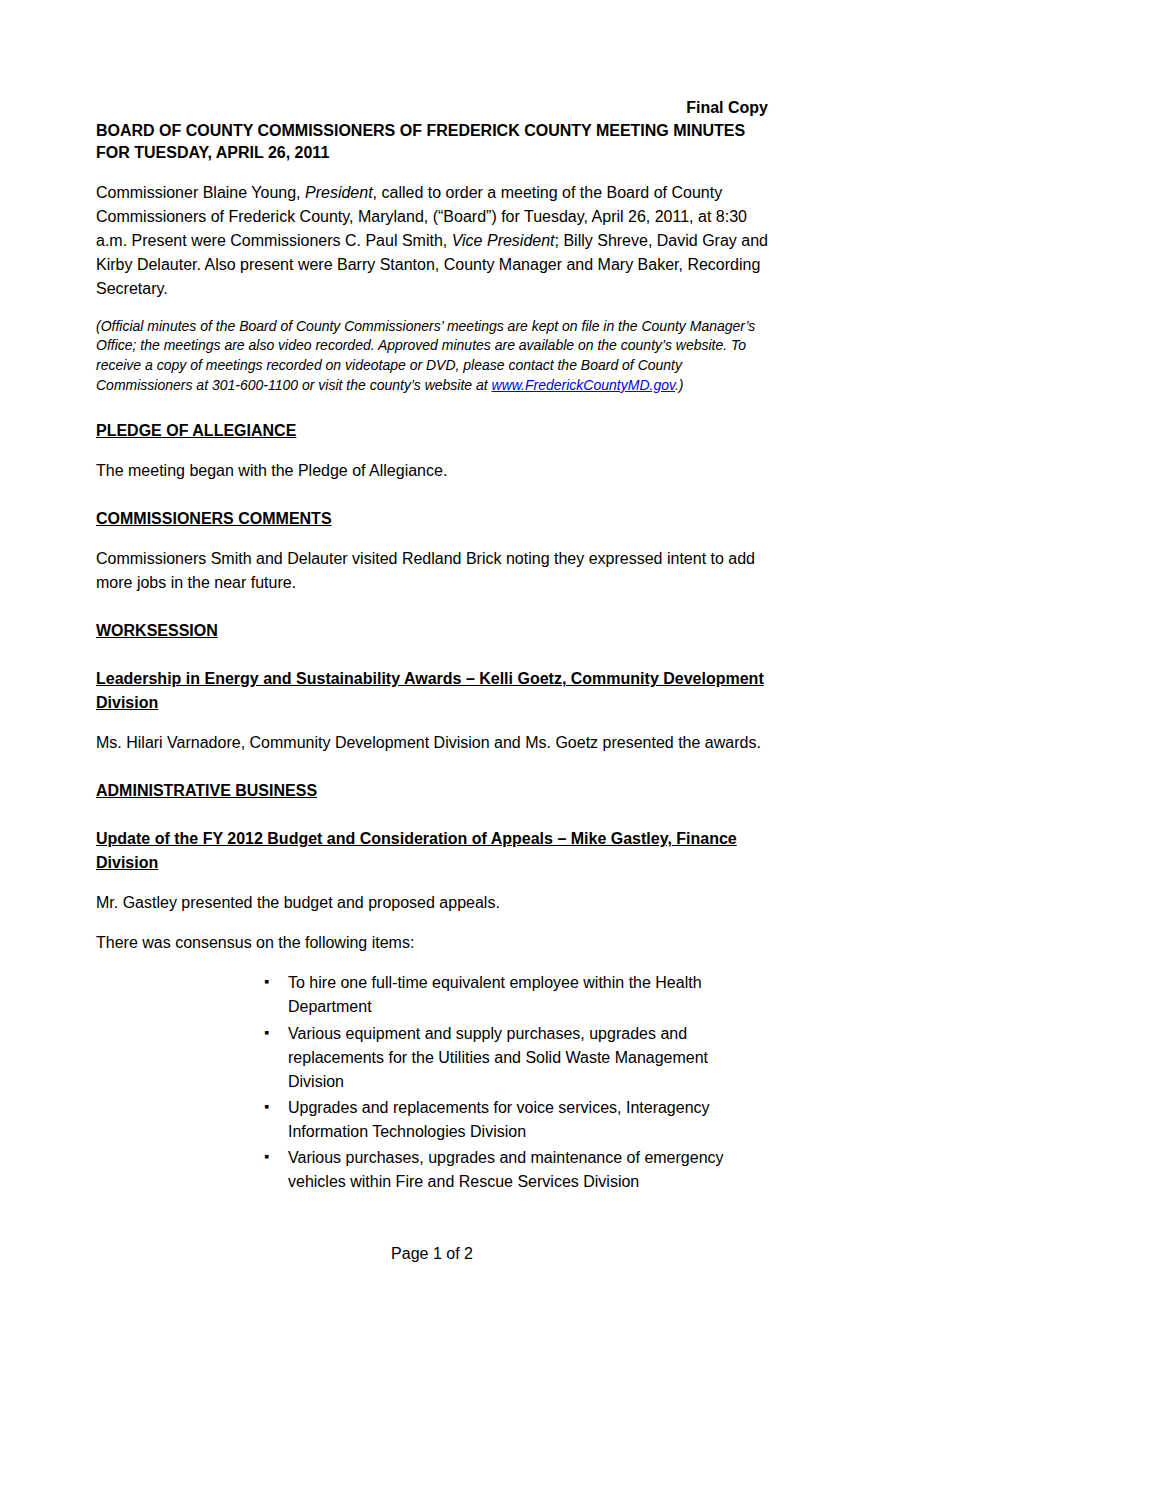Final Copy
Board of County Commissioners of Frederick County Meeting Minutes for Tuesday, April 26, 2011
Commissioner Blaine Young, President, called to order a meeting of the Board of County Commissioners of Frederick County, Maryland, (“Board”) for Tuesday, April 26, 2011, at 8:30 a.m. Present were Commissioners C. Paul Smith, Vice President; Billy Shreve, David Gray and Kirby Delauter. Also present were Barry Stanton, County Manager and Mary Baker, Recording Secretary.
(Official minutes of the Board of County Commissioners’ meetings are kept on file in the County Manager’s Office; the meetings are also video recorded. Approved minutes are available on the county’s website. To receive a copy of meetings recorded on videotape or DVD, please contact the Board of County Commissioners at 301-600-1100 or visit the county’s website at www.FrederickCountyMD.gov.)
Pledge of Allegiance
The meeting began with the Pledge of Allegiance.
Commissioners Comments
Commissioners Smith and Delauter visited Redland Brick noting they expressed intent to add more jobs in the near future.
Worksession
Leadership in Energy and Sustainability Awards – Kelli Goetz, Community Development Division
Ms. Hilari Varnadore, Community Development Division and Ms. Goetz presented the awards.
Administrative Business
Update of the FY 2012 Budget and Consideration of Appeals – Mike Gastley, Finance Division
Mr. Gastley presented the budget and proposed appeals.
There was consensus on the following items:
To hire one full-time equivalent employee within the Health Department
Various equipment and supply purchases, upgrades and replacements for the Utilities and Solid Waste Management Division
Upgrades and replacements for voice services, Interagency Information Technologies Division
Various purchases, upgrades and maintenance of emergency vehicles within Fire and Rescue Services Division
Page 1 of 2